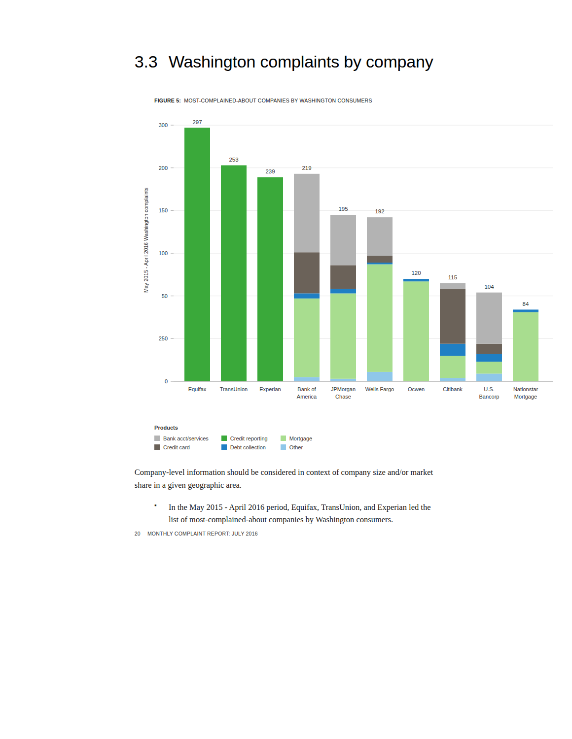3.3 Washington complaints by company
FIGURE 5: MOST-COMPLAINED-ABOUT COMPANIES BY WASHINGTON CONSUMERS
May 2015 - April 2016 Washington complaints 0 100 150 200 300 50 250 297 253 239 219 195 192 120 115 104 84 Equifax TransUnion Experian Bank of America JPMorgan Chase Wells Fargo Ocwen Citibank U.S. Bancorp Nationstar Mortgage
Products
| Bank acct/services | Credit reporting | Mortgage |
| Credit card | Debt collection | Other |
Company-level information should be considered in context of company size and/or market share in a given geographic area.
In the May 2015 - April 2016 period, Equifax, TransUnion, and Experian led the list of most-complained-about companies by Washington consumers.
20 MONTHLY COMPLAINT REPORT: JULY 2016